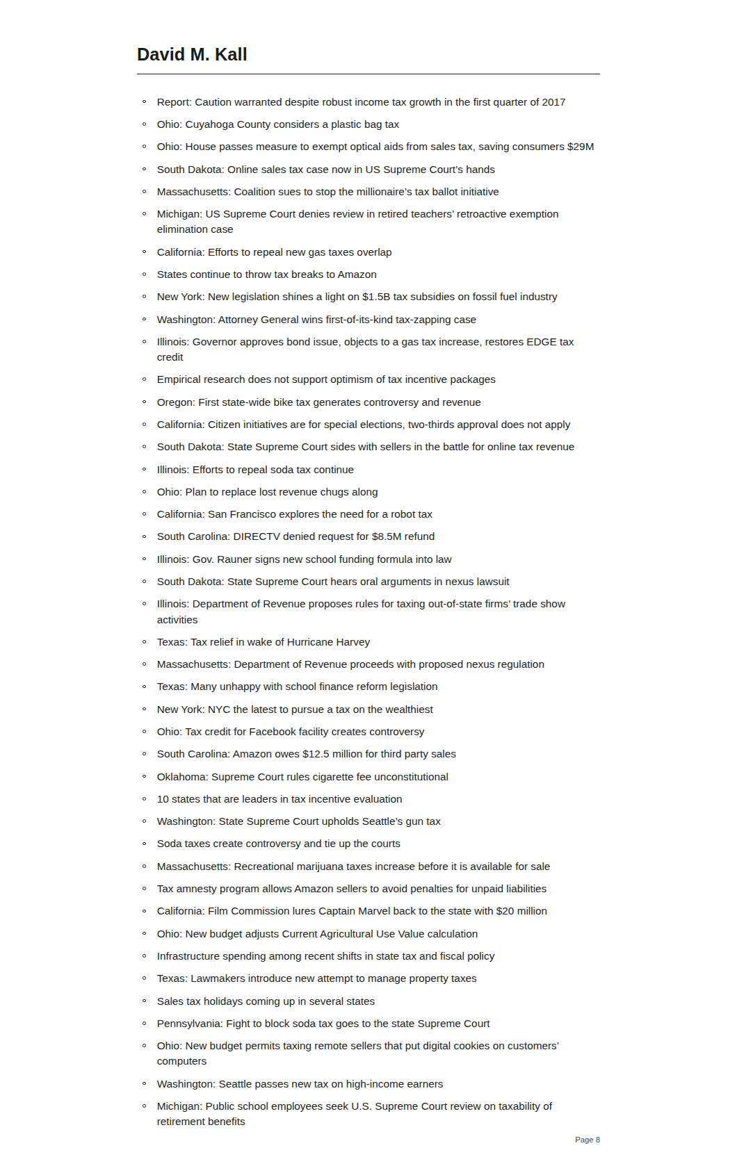David M. Kall
Report: Caution warranted despite robust income tax growth in the first quarter of 2017
Ohio: Cuyahoga County considers a plastic bag tax
Ohio: House passes measure to exempt optical aids from sales tax, saving consumers $29M
South Dakota: Online sales tax case now in US Supreme Court’s hands
Massachusetts: Coalition sues to stop the millionaire’s tax ballot initiative
Michigan: US Supreme Court denies review in retired teachers’ retroactive exemption elimination case
California: Efforts to repeal new gas taxes overlap
States continue to throw tax breaks to Amazon
New York: New legislation shines a light on $1.5B tax subsidies on fossil fuel industry
Washington: Attorney General wins first-of-its-kind tax-zapping case
Illinois: Governor approves bond issue, objects to a gas tax increase, restores EDGE tax credit
Empirical research does not support optimism of tax incentive packages
Oregon: First state-wide bike tax generates controversy and revenue
California: Citizen initiatives are for special elections, two-thirds approval does not apply
South Dakota: State Supreme Court sides with sellers in the battle for online tax revenue
Illinois: Efforts to repeal soda tax continue
Ohio: Plan to replace lost revenue chugs along
California: San Francisco explores the need for a robot tax
South Carolina: DIRECTV denied request for $8.5M refund
Illinois: Gov. Rauner signs new school funding formula into law
South Dakota: State Supreme Court hears oral arguments in nexus lawsuit
Illinois: Department of Revenue proposes rules for taxing out-of-state firms’ trade show activities
Texas: Tax relief in wake of Hurricane Harvey
Massachusetts: Department of Revenue proceeds with proposed nexus regulation
Texas: Many unhappy with school finance reform legislation
New York: NYC the latest to pursue a tax on the wealthiest
Ohio: Tax credit for Facebook facility creates controversy
South Carolina: Amazon owes $12.5 million for third party sales
Oklahoma: Supreme Court rules cigarette fee unconstitutional
10 states that are leaders in tax incentive evaluation
Washington: State Supreme Court upholds Seattle’s gun tax
Soda taxes create controversy and tie up the courts
Massachusetts: Recreational marijuana taxes increase before it is available for sale
Tax amnesty program allows Amazon sellers to avoid penalties for unpaid liabilities
California: Film Commission lures Captain Marvel back to the state with $20 million
Ohio: New budget adjusts Current Agricultural Use Value calculation
Infrastructure spending among recent shifts in state tax and fiscal policy
Texas: Lawmakers introduce new attempt to manage property taxes
Sales tax holidays coming up in several states
Pennsylvania: Fight to block soda tax goes to the state Supreme Court
Ohio: New budget permits taxing remote sellers that put digital cookies on customers’ computers
Washington: Seattle passes new tax on high-income earners
Michigan: Public school employees seek U.S. Supreme Court review on taxability of retirement benefits
Page 8